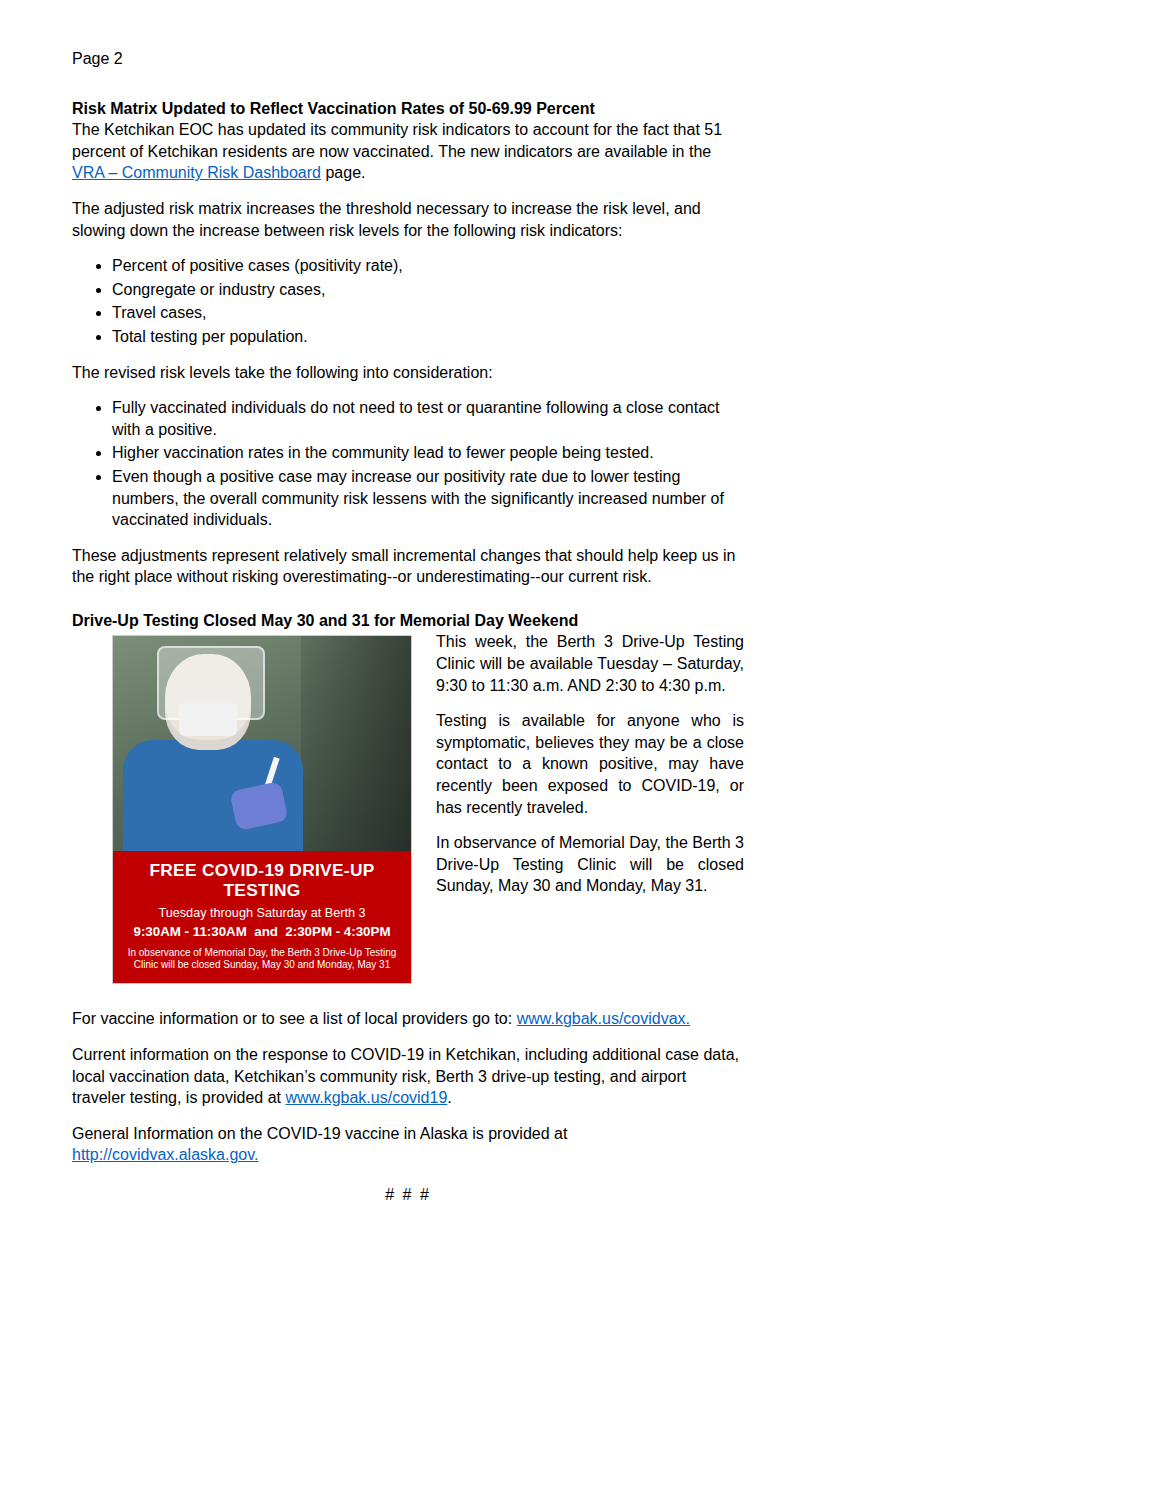Page 2
Risk Matrix Updated to Reflect Vaccination Rates of 50-69.99 Percent
The Ketchikan EOC has updated its community risk indicators to account for the fact that 51 percent of Ketchikan residents are now vaccinated. The new indicators are available in the VRA – Community Risk Dashboard page.
The adjusted risk matrix increases the threshold necessary to increase the risk level, and slowing down the increase between risk levels for the following risk indicators:
Percent of positive cases (positivity rate),
Congregate or industry cases,
Travel cases,
Total testing per population.
The revised risk levels take the following into consideration:
Fully vaccinated individuals do not need to test or quarantine following a close contact with a positive.
Higher vaccination rates in the community lead to fewer people being tested.
Even though a positive case may increase our positivity rate due to lower testing numbers, the overall community risk lessens with the significantly increased number of vaccinated individuals.
These adjustments represent relatively small incremental changes that should help keep us in the right place without risking overestimating--or underestimating--our current risk.
Drive-Up Testing Closed May 30 and 31 for Memorial Day Weekend
FREE COVID-19 DRIVE-UP TESTING
Tuesday through Saturday at Berth 3
9:30AM - 11:30AM and 2:30PM - 4:30PM
In observance of Memorial Day, the Berth 3 Drive-Up Testing
Clinic will be closed Sunday, May 30 and Monday, May 31
This week, the Berth 3 Drive-Up Testing Clinic will be available Tuesday – Saturday, 9:30 to 11:30 a.m. AND 2:30 to 4:30 p.m.
Testing is available for anyone who is symptomatic, believes they may be a close contact to a known positive, may have recently been exposed to COVID-19, or has recently traveled.
In observance of Memorial Day, the Berth 3 Drive-Up Testing Clinic will be closed Sunday, May 30 and Monday, May 31.
For vaccine information or to see a list of local providers go to: www.kgbak.us/covidvax.
Current information on the response to COVID-19 in Ketchikan, including additional case data, local vaccination data, Ketchikan’s community risk, Berth 3 drive-up testing, and airport traveler testing, is provided at www.kgbak.us/covid19.
General Information on the COVID-19 vaccine in Alaska is provided at http://covidvax.alaska.gov.
# # #